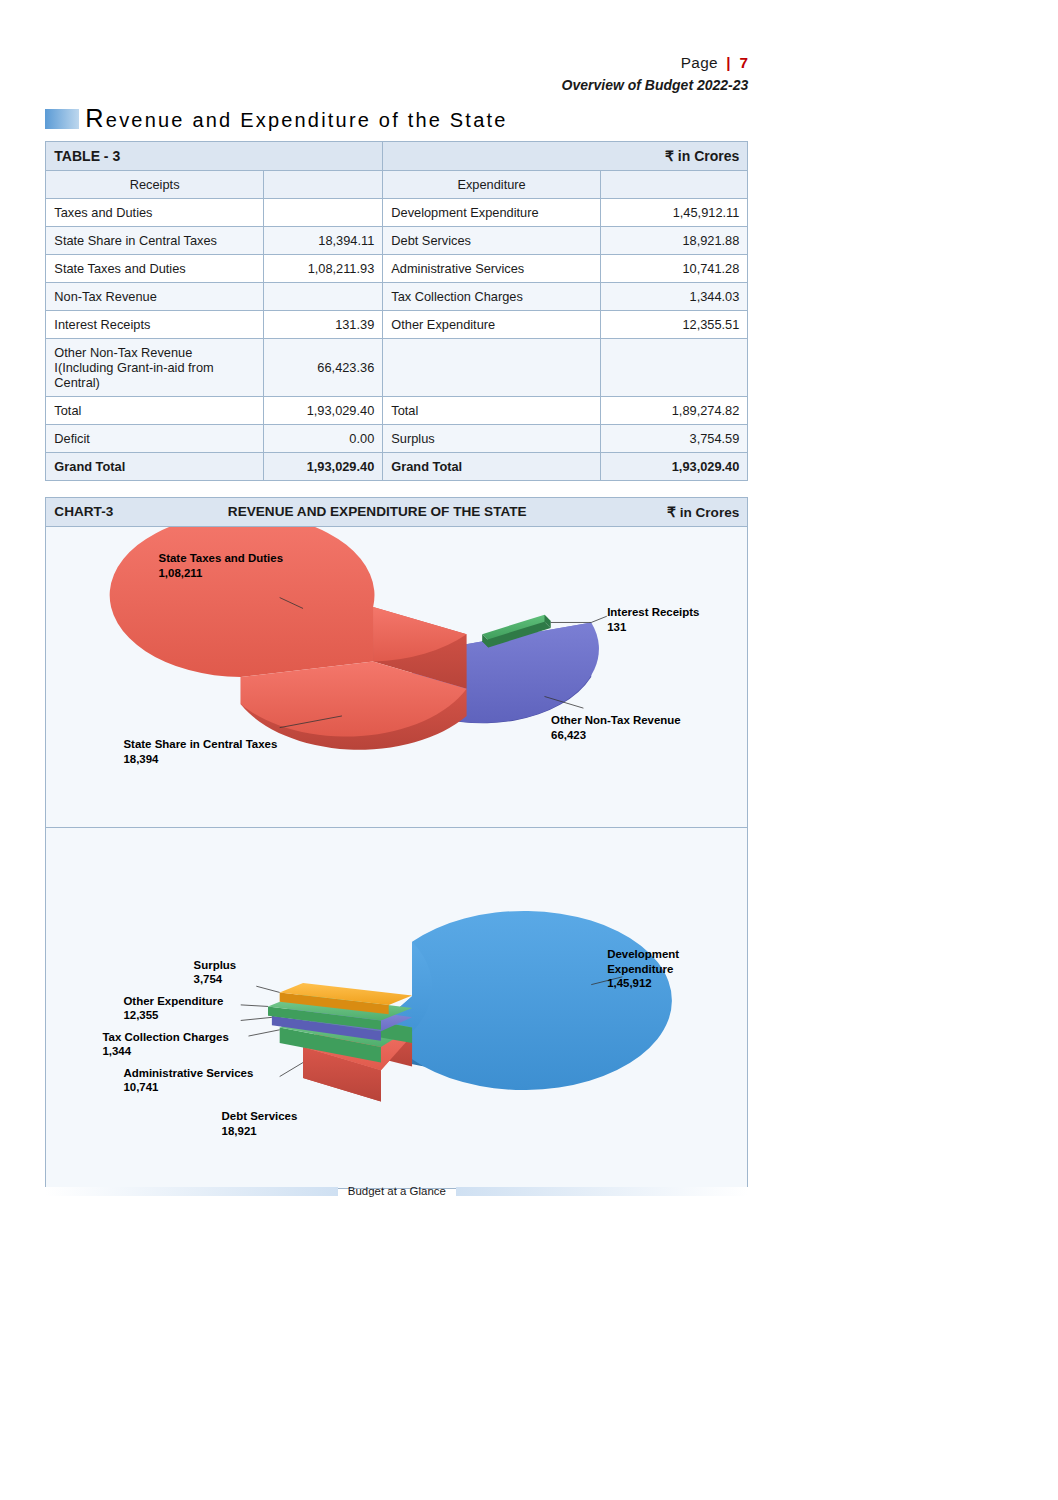Page | 7
Overview of Budget 2022-23
Revenue and Expenditure of the State
| TABLE - 3 | ₹ in Crores |
| --- | --- |
| Receipts | | Expenditure | |
| Taxes and Duties | | Development Expenditure | 1,45,912.11 |
| State Share in Central Taxes | 18,394.11 | Debt Services | 18,921.88 |
| State Taxes and Duties | 1,08,211.93 | Administrative Services | 10,741.28 |
| Non-Tax Revenue | | Tax Collection Charges | 1,344.03 |
| Interest Receipts | 131.39 | Other Expenditure | 12,355.51 |
| Other Non-Tax Revenue I(Including Grant-in-aid from Central) | 66,423.36 | | |
| Total | 1,93,029.40 | Total | 1,89,274.82 |
| Deficit | 0.00 | Surplus | 3,754.59 |
| Grand Total | 1,93,029.40 | Grand Total | 1,93,029.40 |
CHART-3
REVENUE AND EXPENDITURE OF THE STATE
₹ in Crores
State Taxes and Duties
1,08,211
Interest Receipts
131
Other Non-Tax Revenue
66,423
State Share in Central Taxes
18,394
Development Expenditure
1,45,912
Surplus
3,754
Other Expenditure
12,355
Tax Collection Charges
1,344
Administrative Services
10,741
Debt Services
18,921
Budget at a Glance